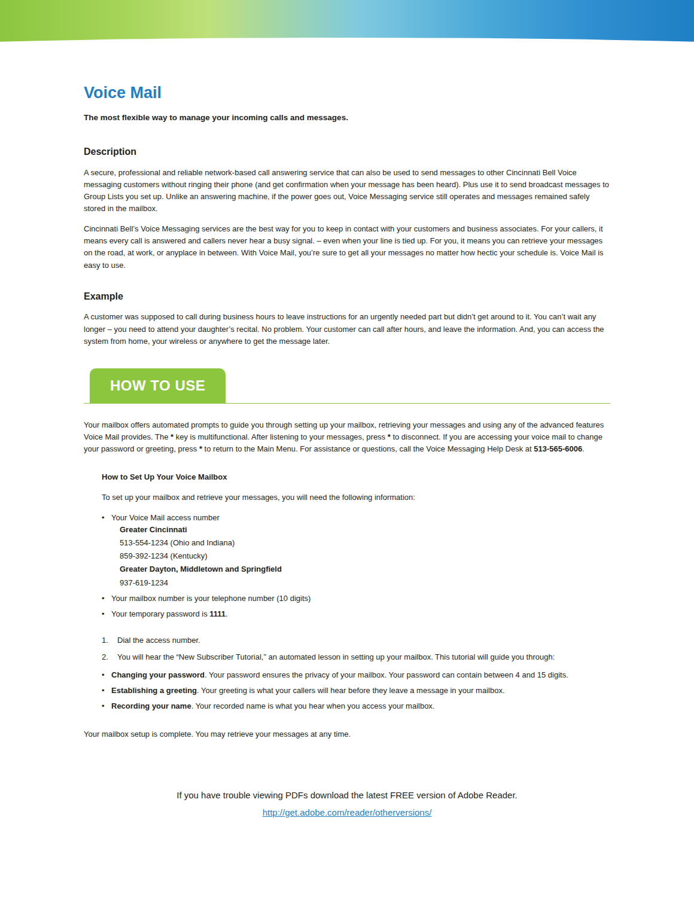Voice Mail
The most flexible way to manage your incoming calls and messages.
Description
A secure, professional and reliable network-based call answering service that can also be used to send messages to other Cincinnati Bell Voice messaging customers without ringing their phone (and get confirmation when your message has been heard). Plus use it to send broadcast messages to Group Lists you set up. Unlike an answering machine, if the power goes out, Voice Messaging service still operates and messages remained safely stored in the mailbox.
Cincinnati Bell’s Voice Messaging services are the best way for you to keep in contact with your customers and business associates. For your callers, it means every call is answered and callers never hear a busy signal. – even when your line is tied up. For you, it means you can retrieve your messages on the road, at work, or anyplace in between. With Voice Mail, you’re sure to get all your messages no matter how hectic your schedule is. Voice Mail is easy to use.
Example
A customer was supposed to call during business hours to leave instructions for an urgently needed part but didn’t get around to it. You can’t wait any longer – you need to attend your daughter’s recital. No problem. Your customer can call after hours, and leave the information. And, you can access the system from home, your wireless or anywhere to get the message later.
HOW TO USE
Your mailbox offers automated prompts to guide you through setting up your mailbox, retrieving your messages and using any of the advanced features Voice Mail provides. The * key is multifunctional. After listening to your messages, press * to disconnect. If you are accessing your voice mail to change your password or greeting, press * to return to the Main Menu. For assistance or questions, call the Voice Messaging Help Desk at 513-565-6006.
How to Set Up Your Voice Mailbox
To set up your mailbox and retrieve your messages, you will need the following information:
Your Voice Mail access number
Greater Cincinnati
513-554-1234 (Ohio and Indiana)
859-392-1234 (Kentucky)
Greater Dayton, Middletown and Springfield
937-619-1234
Your mailbox number is your telephone number (10 digits)
Your temporary password is 1111.
Dial the access number.
You will hear the “New Subscriber Tutorial,” an automated lesson in setting up your mailbox. This tutorial will guide you through:
Changing your password. Your password ensures the privacy of your mailbox. Your password can contain between 4 and 15 digits.
Establishing a greeting. Your greeting is what your callers will hear before they leave a message in your mailbox.
Recording your name. Your recorded name is what you hear when you access your mailbox.
Your mailbox setup is complete. You may retrieve your messages at any time.
If you have trouble viewing PDFs download the latest FREE version of Adobe Reader.
http://get.adobe.com/reader/otherversions/